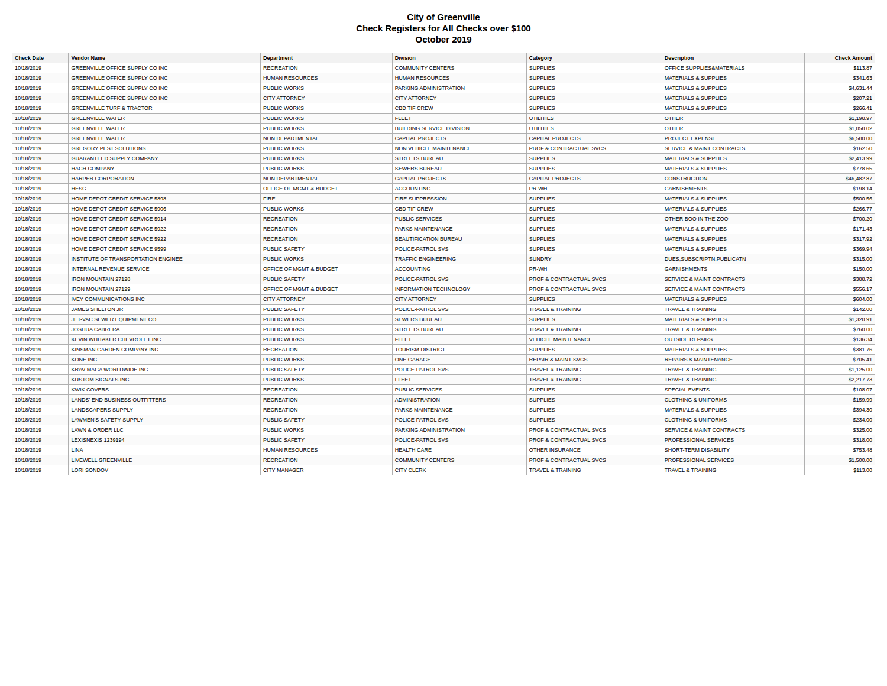City of Greenville
Check Registers for All Checks over $100
October 2019
| Check Date | Vendor Name | Department | Division | Category | Description | Check Amount |
| --- | --- | --- | --- | --- | --- | --- |
| 10/18/2019 | GREENVILLE OFFICE SUPPLY CO INC | RECREATION | COMMUNITY CENTERS | SUPPLIES | OFFICE SUPPLIES&MATERIALS | $113.87 |
| 10/18/2019 | GREENVILLE OFFICE SUPPLY CO INC | HUMAN RESOURCES | HUMAN RESOURCES | SUPPLIES | MATERIALS & SUPPLIES | $341.63 |
| 10/18/2019 | GREENVILLE OFFICE SUPPLY CO INC | PUBLIC WORKS | PARKING ADMINISTRATION | SUPPLIES | MATERIALS & SUPPLIES | $4,631.44 |
| 10/18/2019 | GREENVILLE OFFICE SUPPLY CO INC | CITY ATTORNEY | CITY ATTORNEY | SUPPLIES | MATERIALS & SUPPLIES | $207.21 |
| 10/18/2019 | GREENVILLE TURF & TRACTOR | PUBLIC WORKS | CBD TIF CREW | SUPPLIES | MATERIALS & SUPPLIES | $266.41 |
| 10/18/2019 | GREENVILLE WATER | PUBLIC WORKS | FLEET | UTILITIES | OTHER | $1,198.97 |
| 10/18/2019 | GREENVILLE WATER | PUBLIC WORKS | BUILDING SERVICE DIVISION | UTILITIES | OTHER | $1,058.02 |
| 10/18/2019 | GREENVILLE WATER | NON DEPARTMENTAL | CAPITAL PROJECTS | CAPITAL PROJECTS | PROJECT EXPENSE | $6,580.00 |
| 10/18/2019 | GREGORY PEST SOLUTIONS | PUBLIC WORKS | NON VEHICLE MAINTENANCE | PROF & CONTRACTUAL SVCS | SERVICE & MAINT CONTRACTS | $162.50 |
| 10/18/2019 | GUARANTEED SUPPLY COMPANY | PUBLIC WORKS | STREETS BUREAU | SUPPLIES | MATERIALS & SUPPLIES | $2,413.99 |
| 10/18/2019 | HACH COMPANY | PUBLIC WORKS | SEWERS BUREAU | SUPPLIES | MATERIALS & SUPPLIES | $778.65 |
| 10/18/2019 | HARPER CORPORATION | NON DEPARTMENTAL | CAPITAL PROJECTS | CAPITAL PROJECTS | CONSTRUCTION | $46,482.87 |
| 10/18/2019 | HESC | OFFICE OF MGMT & BUDGET | ACCOUNTING | PR-WH | GARNISHMENTS | $198.14 |
| 10/18/2019 | HOME DEPOT CREDIT SERVICE 5898 | FIRE | FIRE SUPPRESSION | SUPPLIES | MATERIALS & SUPPLIES | $500.56 |
| 10/18/2019 | HOME DEPOT CREDIT SERVICE 5906 | PUBLIC WORKS | CBD TIF CREW | SUPPLIES | MATERIALS & SUPPLIES | $266.77 |
| 10/18/2019 | HOME DEPOT CREDIT SERVICE 5914 | RECREATION | PUBLIC SERVICES | SUPPLIES | OTHER BOO IN THE ZOO | $700.20 |
| 10/18/2019 | HOME DEPOT CREDIT SERVICE 5922 | RECREATION | PARKS MAINTENANCE | SUPPLIES | MATERIALS & SUPPLIES | $171.43 |
| 10/18/2019 | HOME DEPOT CREDIT SERVICE 5922 | RECREATION | BEAUTIFICATION BUREAU | SUPPLIES | MATERIALS & SUPPLIES | $317.92 |
| 10/18/2019 | HOME DEPOT CREDIT SERVICE 9599 | PUBLIC SAFETY | POLICE-PATROL SVS | SUPPLIES | MATERIALS & SUPPLIES | $369.94 |
| 10/18/2019 | INSTITUTE OF TRANSPORTATION ENGINEE | PUBLIC WORKS | TRAFFIC ENGINEERING | SUNDRY | DUES,SUBSCRIPTN,PUBLICATN | $315.00 |
| 10/18/2019 | INTERNAL REVENUE SERVICE | OFFICE OF MGMT & BUDGET | ACCOUNTING | PR-WH | GARNISHMENTS | $150.00 |
| 10/18/2019 | IRON MOUNTAIN 27128 | PUBLIC SAFETY | POLICE-PATROL SVS | PROF & CONTRACTUAL SVCS | SERVICE & MAINT CONTRACTS | $388.72 |
| 10/18/2019 | IRON MOUNTAIN 27129 | OFFICE OF MGMT & BUDGET | INFORMATION TECHNOLOGY | PROF & CONTRACTUAL SVCS | SERVICE & MAINT CONTRACTS | $556.17 |
| 10/18/2019 | IVEY COMMUNICATIONS INC | CITY ATTORNEY | CITY ATTORNEY | SUPPLIES | MATERIALS & SUPPLIES | $604.00 |
| 10/18/2019 | JAMES SHELTON JR | PUBLIC SAFETY | POLICE-PATROL SVS | TRAVEL & TRAINING | TRAVEL & TRAINING | $142.00 |
| 10/18/2019 | JET-VAC SEWER EQUIPMENT CO | PUBLIC WORKS | SEWERS BUREAU | SUPPLIES | MATERIALS & SUPPLIES | $1,320.91 |
| 10/18/2019 | JOSHUA CABRERA | PUBLIC WORKS | STREETS BUREAU | TRAVEL & TRAINING | TRAVEL & TRAINING | $760.00 |
| 10/18/2019 | KEVIN WHITAKER CHEVROLET INC | PUBLIC WORKS | FLEET | VEHICLE MAINTENANCE | OUTSIDE REPAIRS | $136.34 |
| 10/18/2019 | KINSMAN GARDEN COMPANY INC | RECREATION | TOURISM DISTRICT | SUPPLIES | MATERIALS & SUPPLIES | $381.76 |
| 10/18/2019 | KONE INC | PUBLIC WORKS | ONE GARAGE | REPAIR & MAINT SVCS | REPAIRS & MAINTENANCE | $705.41 |
| 10/18/2019 | KRAV MAGA WORLDWIDE INC | PUBLIC SAFETY | POLICE-PATROL SVS | TRAVEL & TRAINING | TRAVEL & TRAINING | $1,125.00 |
| 10/18/2019 | KUSTOM SIGNALS INC | PUBLIC WORKS | FLEET | TRAVEL & TRAINING | TRAVEL & TRAINING | $2,217.73 |
| 10/18/2019 | KWIK COVERS | RECREATION | PUBLIC SERVICES | SUPPLIES | SPECIAL EVENTS | $108.07 |
| 10/18/2019 | LANDS' END BUSINESS OUTFITTERS | RECREATION | ADMINISTRATION | SUPPLIES | CLOTHING & UNIFORMS | $159.99 |
| 10/18/2019 | LANDSCAPERS SUPPLY | RECREATION | PARKS MAINTENANCE | SUPPLIES | MATERIALS & SUPPLIES | $394.30 |
| 10/18/2019 | LAWMEN'S SAFETY SUPPLY | PUBLIC SAFETY | POLICE-PATROL SVS | SUPPLIES | CLOTHING & UNIFORMS | $234.00 |
| 10/18/2019 | LAWN & ORDER LLC | PUBLIC WORKS | PARKING ADMINISTRATION | PROF & CONTRACTUAL SVCS | SERVICE & MAINT CONTRACTS | $325.00 |
| 10/18/2019 | LEXISNEXIS 1239194 | PUBLIC SAFETY | POLICE-PATROL SVS | PROF & CONTRACTUAL SVCS | PROFESSIONAL SERVICES | $318.00 |
| 10/18/2019 | LINA | HUMAN RESOURCES | HEALTH CARE | OTHER INSURANCE | SHORT-TERM DISABILITY | $753.48 |
| 10/18/2019 | LIVEWELL GREENVILLE | RECREATION | COMMUNITY CENTERS | PROF & CONTRACTUAL SVCS | PROFESSIONAL SERVICES | $1,500.00 |
| 10/18/2019 | LORI SONDOV | CITY MANAGER | CITY CLERK | TRAVEL & TRAINING | TRAVEL & TRAINING | $113.00 |